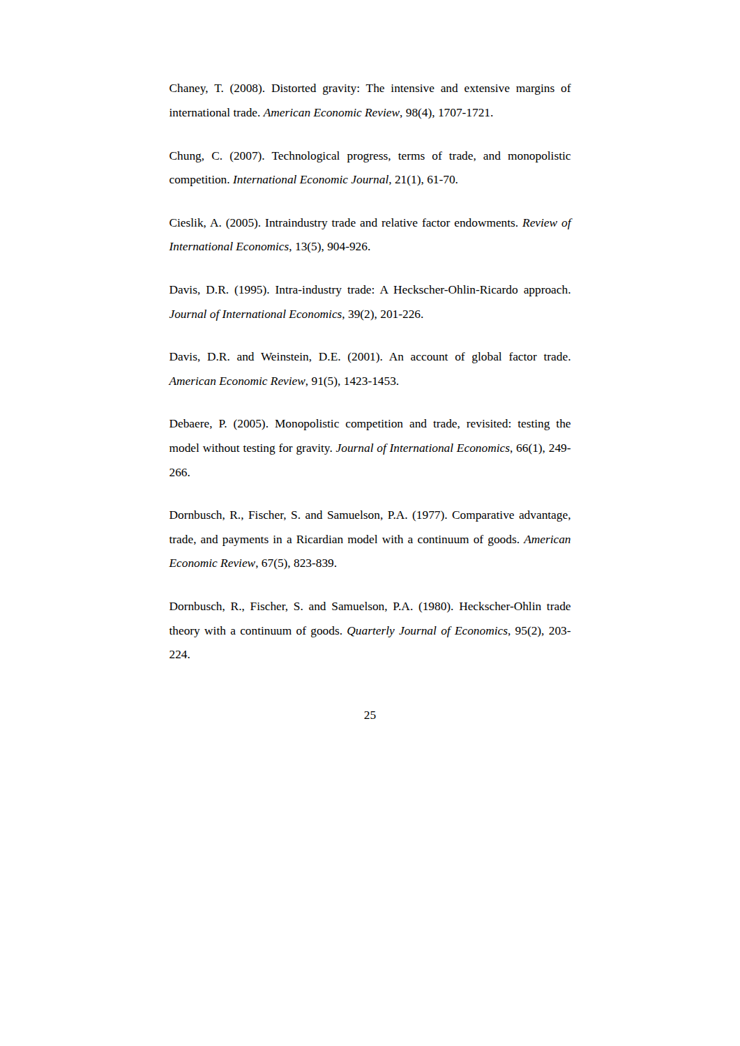Chaney, T. (2008). Distorted gravity: The intensive and extensive margins of international trade. American Economic Review, 98(4), 1707-1721.
Chung, C. (2007). Technological progress, terms of trade, and monopolistic competition. International Economic Journal, 21(1), 61-70.
Cieslik, A. (2005). Intraindustry trade and relative factor endowments. Review of International Economics, 13(5), 904-926.
Davis, D.R. (1995). Intra-industry trade: A Heckscher-Ohlin-Ricardo approach. Journal of International Economics, 39(2), 201-226.
Davis, D.R. and Weinstein, D.E. (2001). An account of global factor trade. American Economic Review, 91(5), 1423-1453.
Debaere, P. (2005). Monopolistic competition and trade, revisited: testing the model without testing for gravity. Journal of International Economics, 66(1), 249-266.
Dornbusch, R., Fischer, S. and Samuelson, P.A. (1977). Comparative advantage, trade, and payments in a Ricardian model with a continuum of goods. American Economic Review, 67(5), 823-839.
Dornbusch, R., Fischer, S. and Samuelson, P.A. (1980). Heckscher-Ohlin trade theory with a continuum of goods. Quarterly Journal of Economics, 95(2), 203-224.
25